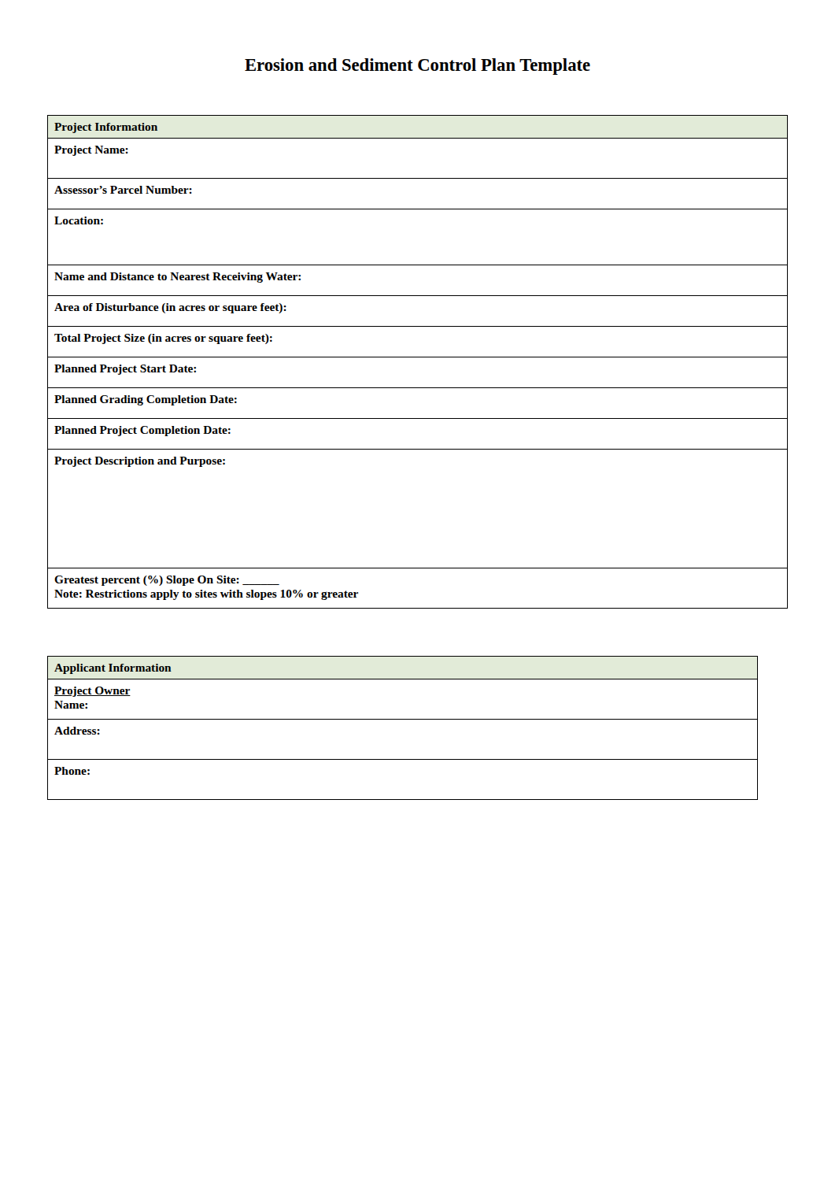Erosion and Sediment Control Plan Template
| Project Information |
| --- |
| Project Name: |
| Assessor’s Parcel Number: |
| Location: |
| Name and Distance to Nearest Receiving Water: |
| Area of Disturbance (in acres or square feet): |
| Total Project Size (in acres or square feet): |
| Planned Project Start Date: |
| Planned Grading Completion Date: |
| Planned Project Completion Date: |
| Project Description and Purpose: |
| Greatest percent (%) Slope On Site: ______ Note: Restrictions apply to sites with slopes 10% or greater |
| Applicant Information |
| --- |
| Project Owner Name: |
| Address: |
| Phone: |